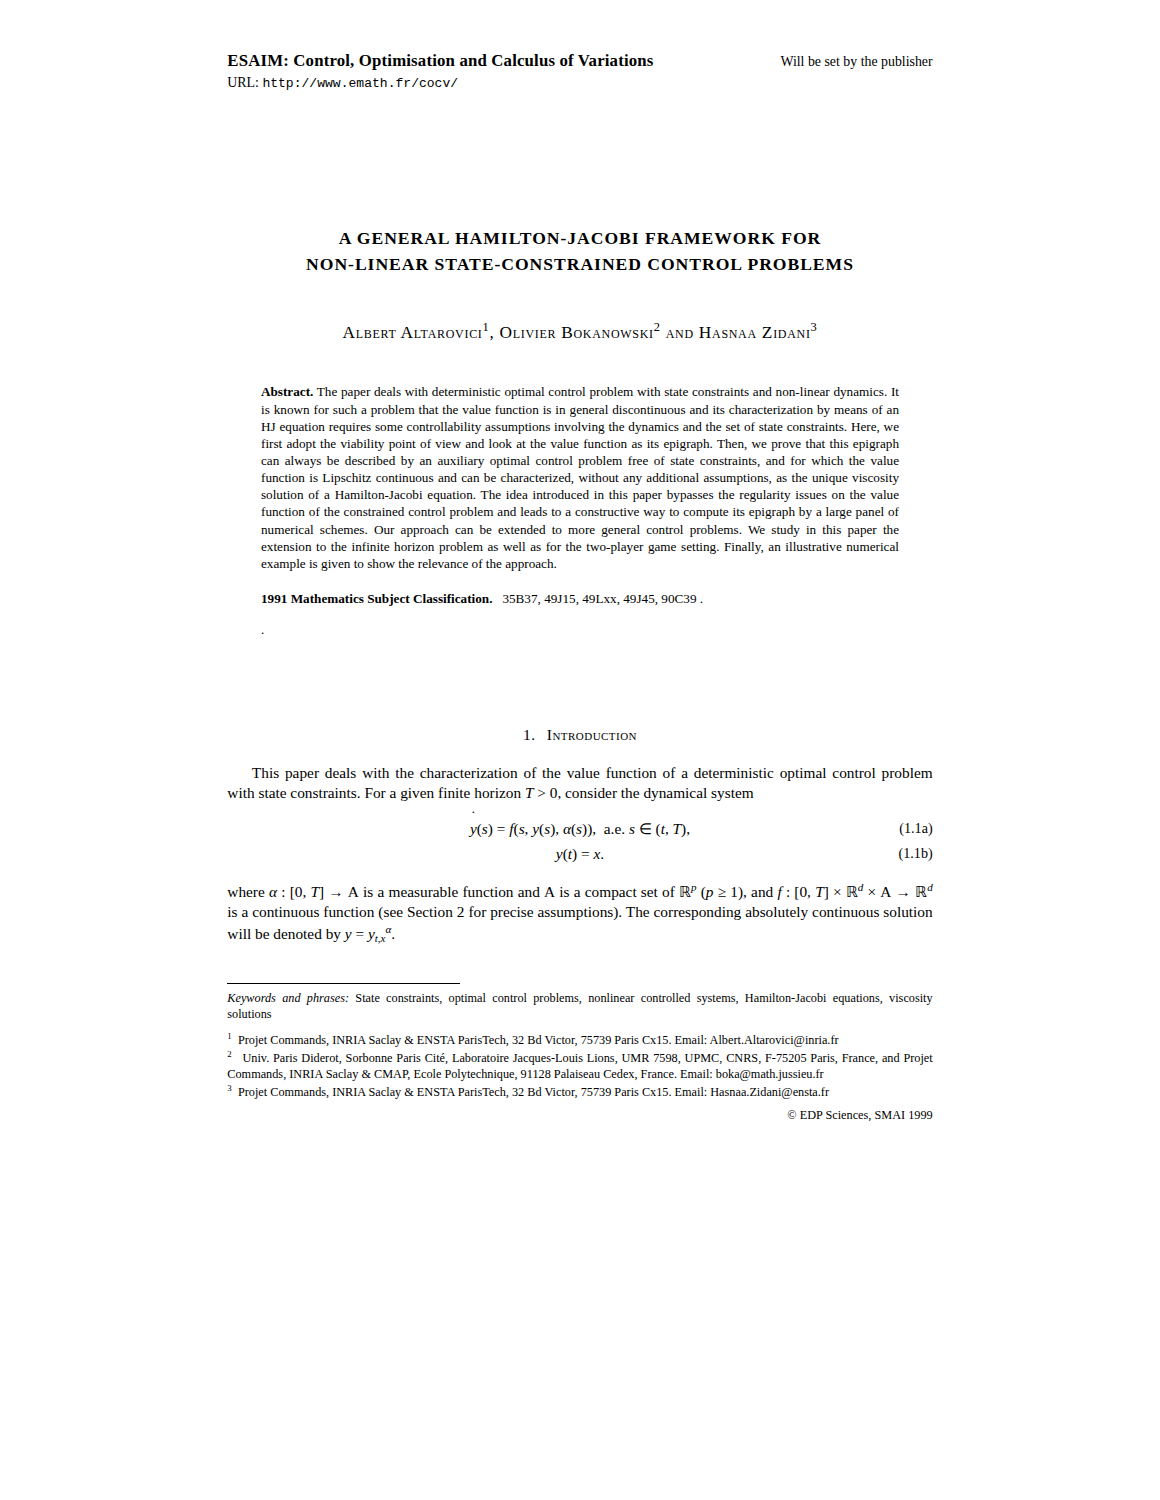ESAIM: Control, Optimisation and Calculus of Variations
URL: http://www.emath.fr/cocv/
Will be set by the publisher
A general Hamilton-Jacobi framework for
non-linear state-constrained control problems
Albert Altarovici1, Olivier Bokanowski2 and Hasnaa Zidani3
Abstract. The paper deals with deterministic optimal control problem with state constraints and non-linear dynamics. It is known for such a problem that the value function is in general discontinuous and its characterization by means of an HJ equation requires some controllability assumptions involving the dynamics and the set of state constraints. Here, we first adopt the viability point of view and look at the value function as its epigraph. Then, we prove that this epigraph can always be described by an auxiliary optimal control problem free of state constraints, and for which the value function is Lipschitz continuous and can be characterized, without any additional assumptions, as the unique viscosity solution of a Hamilton-Jacobi equation. The idea introduced in this paper bypasses the regularity issues on the value function of the constrained control problem and leads to a constructive way to compute its epigraph by a large panel of numerical schemes. Our approach can be extended to more general control problems. We study in this paper the extension to the infinite horizon problem as well as for the two-player game setting. Finally, an illustrative numerical example is given to show the relevance of the approach.
1991 Mathematics Subject Classification. 35B37, 49J15, 49Lxx, 49J45, 90C39 .
.
1. Introduction
This paper deals with the characterization of the value function of a deterministic optimal control problem with state constraints. For a given finite horizon T > 0, consider the dynamical system
y(s) = f(s, y(s), α(s)), a.e. s ∈ (t, T), (1.1a)
y(t) = x. (1.1b)
where α : [0, T] → A is a measurable function and A is a compact set of ℝp (p ≥ 1), and f : [0, T] × ℝd × A → ℝd is a continuous function (see Section 2 for precise assumptions). The corresponding absolutely continuous solution will be denoted by y = yt,x α.
Keywords and phrases: State constraints, optimal control problems, nonlinear controlled systems, Hamilton-Jacobi equations, viscosity solutions
1 Projet Commands, INRIA Saclay & ENSTA ParisTech, 32 Bd Victor, 75739 Paris Cx15. Email: Albert.Altarovici@inria.fr
2 Univ. Paris Diderot, Sorbonne Paris Cité, Laboratoire Jacques-Louis Lions, UMR 7598, UPMC, CNRS, F-75205 Paris, France, and Projet Commands, INRIA Saclay & CMAP, Ecole Polytechnique, 91128 Palaiseau Cedex, France. Email: boka@math.jussieu.fr
3 Projet Commands, INRIA Saclay & ENSTA ParisTech, 32 Bd Victor, 75739 Paris Cx15. Email: Hasnaa.Zidani@ensta.fr
© EDP Sciences, SMAI 1999